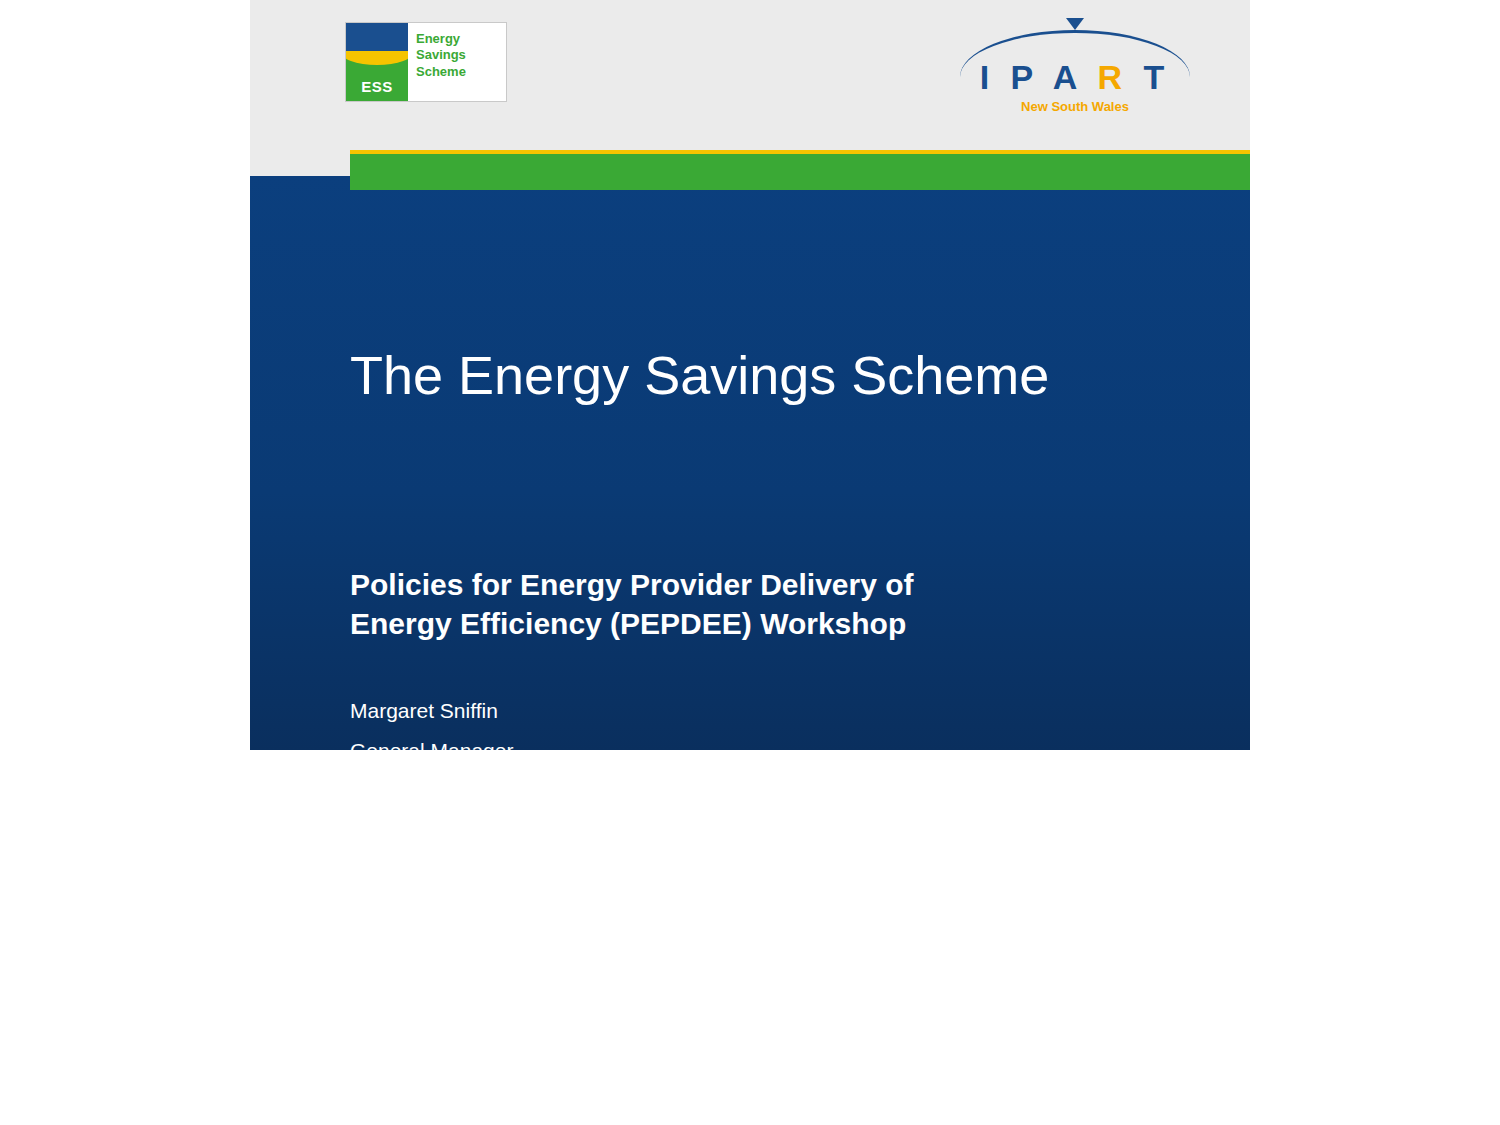ESS
Energy
Savings
Scheme
I P A R T
New South Wales
The Energy Savings Scheme
Policies for Energy Provider Delivery of
Energy Efficiency (PEPDEE) Workshop
Margaret Sniffin
General Manager
12 December 2011